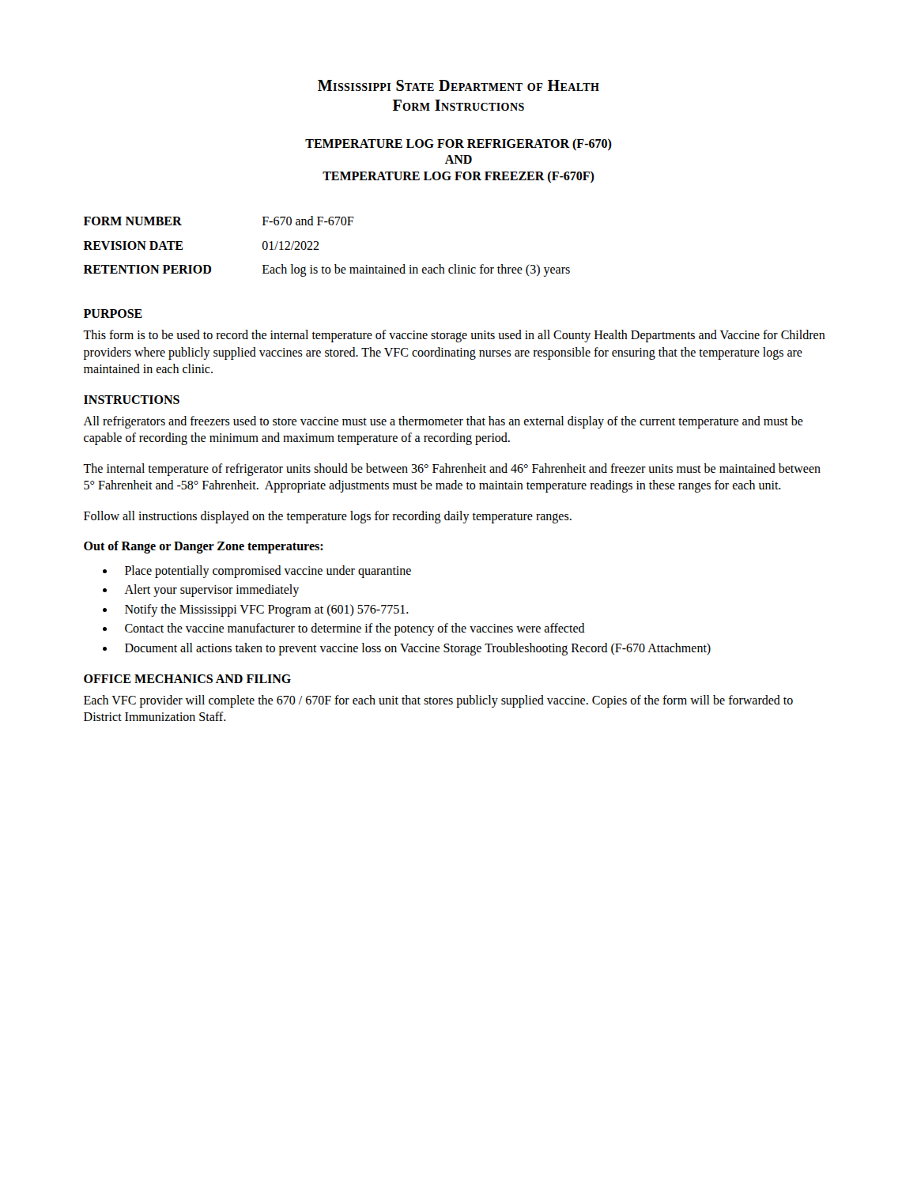Mississippi State Department of Health
Form Instructions
TEMPERATURE LOG FOR REFRIGERATOR (F-670)
AND
TEMPERATURE LOG FOR FREEZER (F-670F)
| FORM NUMBER | F-670 and F-670F |
| REVISION DATE | 01/12/2022 |
| RETENTION PERIOD | Each log is to be maintained in each clinic for three (3) years |
PURPOSE
This form is to be used to record the internal temperature of vaccine storage units used in all County Health Departments and Vaccine for Children providers where publicly supplied vaccines are stored. The VFC coordinating nurses are responsible for ensuring that the temperature logs are maintained in each clinic.
INSTRUCTIONS
All refrigerators and freezers used to store vaccine must use a thermometer that has an external display of the current temperature and must be capable of recording the minimum and maximum temperature of a recording period.
The internal temperature of refrigerator units should be between 36° Fahrenheit and 46° Fahrenheit and freezer units must be maintained between 5° Fahrenheit and -58° Fahrenheit. Appropriate adjustments must be made to maintain temperature readings in these ranges for each unit.
Follow all instructions displayed on the temperature logs for recording daily temperature ranges.
Out of Range or Danger Zone temperatures:
Place potentially compromised vaccine under quarantine
Alert your supervisor immediately
Notify the Mississippi VFC Program at (601) 576-7751.
Contact the vaccine manufacturer to determine if the potency of the vaccines were affected
Document all actions taken to prevent vaccine loss on Vaccine Storage Troubleshooting Record (F-670 Attachment)
OFFICE MECHANICS AND FILING
Each VFC provider will complete the 670 / 670F for each unit that stores publicly supplied vaccine. Copies of the form will be forwarded to District Immunization Staff.